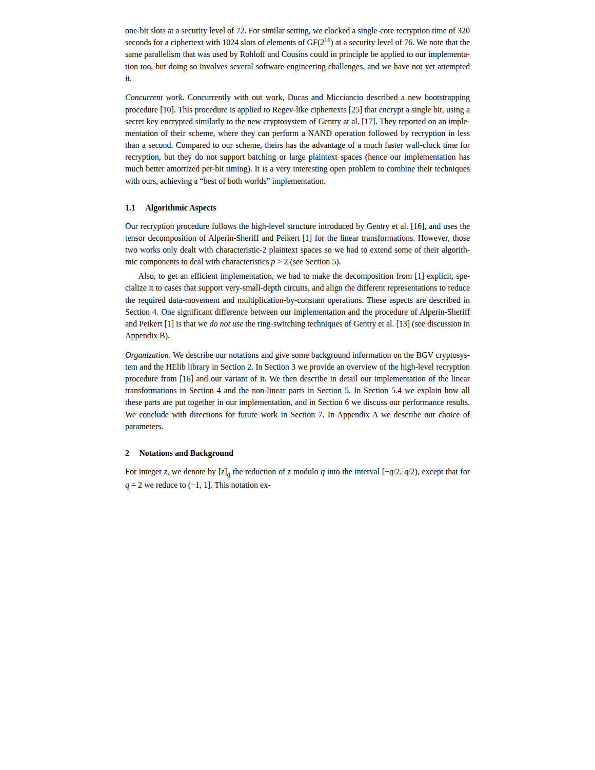one-bit slots at a security level of 72. For similar setting, we clocked a single-core recryption time of 320 seconds for a ciphertext with 1024 slots of elements of GF(216) at a security level of 76. We note that the same parallelism that was used by Rohloff and Cousins could in principle be applied to our implementation too, but doing so involves several software-engineering challenges, and we have not yet attempted it.
Concurrent work. Concurrently with out work, Ducas and Micciancio described a new bootstrapping procedure [10]. This procedure is applied to Regev-like ciphertexts [25] that encrypt a single bit, using a secret key encrypted similarly to the new cryptosystem of Gentry at al. [17]. They reported on an implementation of their scheme, where they can perform a NAND operation followed by recryption in less than a second. Compared to our scheme, theirs has the advantage of a much faster wall-clock time for recryption, but they do not support batching or large plaintext spaces (hence our implementation has much better amortized per-bit timing). It is a very interesting open problem to combine their techniques with ours, achieving a “best of both worlds” implementation.
1.1 Algorithmic Aspects
Our recryption procedure follows the high-level structure introduced by Gentry et al. [16], and uses the tensor decomposition of Alperin-Sheriff and Peikert [1] for the linear transformations. However, those two works only dealt with characteristic-2 plaintext spaces so we had to extend some of their algorithmic components to deal with characteristics p > 2 (see Section 5).
Also, to get an efficient implementation, we had to make the decomposition from [1] explicit, specialize it to cases that support very-small-depth circuits, and align the different representations to reduce the required data-movement and multiplication-by-constant operations. These aspects are described in Section 4. One significant difference between our implementation and the procedure of Alperin-Sheriff and Peikert [1] is that we do not use the ring-switching techniques of Gentry et al. [13] (see discussion in Appendix B).
Organization. We describe our notations and give some background information on the BGV cryptosystem and the HElib library in Section 2. In Section 3 we provide an overview of the high-level recryption procedure from [16] and our variant of it. We then describe in detail our implementation of the linear transformations in Section 4 and the non-linear parts in Section 5. In Section 5.4 we explain how all these parts are put together in our implementation, and in Section 6 we discuss our performance results. We conclude with directions for future work in Section 7. In Appendix A we describe our choice of parameters.
2 Notations and Background
For integer z, we denote by [z]q the reduction of z modulo q into the interval [−q/2, q/2), except that for q = 2 we reduce to (−1, 1]. This notation ex-